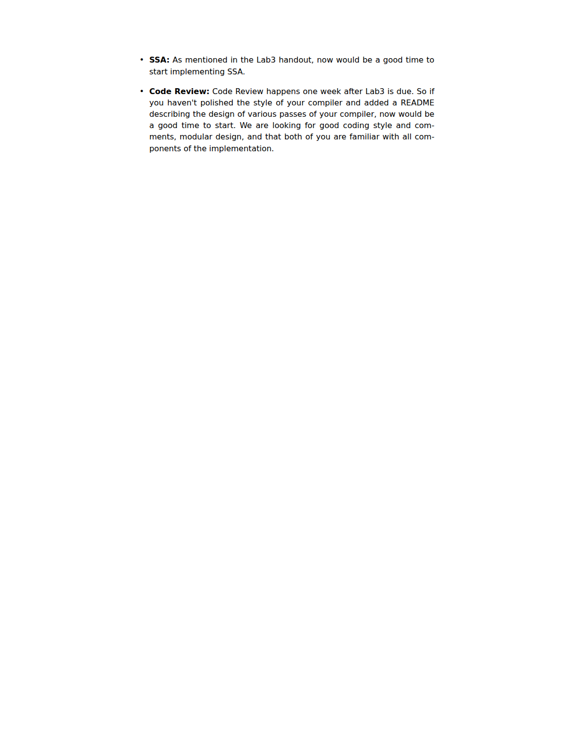SSA: As mentioned in the Lab3 handout, now would be a good time to start implementing SSA.
Code Review: Code Review happens one week after Lab3 is due. So if you haven't polished the style of your compiler and added a README describing the design of various passes of your compiler, now would be a good time to start. We are looking for good coding style and comments, modular design, and that both of you are familiar with all components of the implementation.